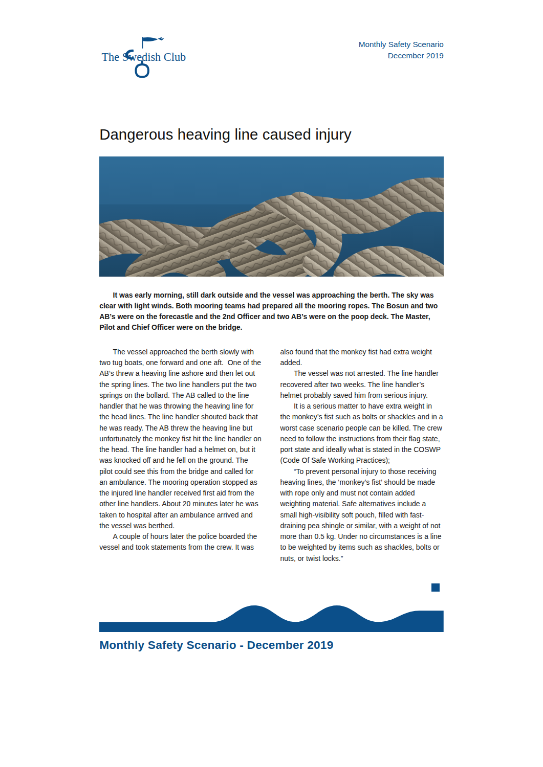The Swedish Club
Monthly Safety Scenario
December 2019
Dangerous heaving line caused injury
It was early morning, still dark outside and the vessel was approaching the berth. The sky was clear with light winds. Both mooring teams had prepared all the mooring ropes. The Bosun and two AB’s were on the forecastle and the 2nd Officer and two AB’s were on the poop deck. The Master, Pilot and Chief Officer were on the bridge.
The vessel approached the berth slowly with two tug boats, one forward and one aft. One of the AB’s threw a heaving line ashore and then let out the spring lines. The two line handlers put the two springs on the bollard. The AB called to the line handler that he was throwing the heaving line for the head lines. The line handler shouted back that he was ready. The AB threw the heaving line but unfortunately the monkey fist hit the line handler on the head. The line handler had a helmet on, but it was knocked off and he fell on the ground. The pilot could see this from the bridge and called for an ambulance. The mooring operation stopped as the injured line handler received first aid from the other line handlers. About 20 minutes later he was taken to hospital after an ambulance arrived and the vessel was berthed.
A couple of hours later the police boarded the vessel and took statements from the crew. It was also found that the monkey fist had extra weight added.
The vessel was not arrested. The line handler recovered after two weeks. The line handler’s helmet probably saved him from serious injury.
It is a serious matter to have extra weight in the monkey’s fist such as bolts or shackles and in a worst case scenario people can be killed. The crew need to follow the instructions from their flag state, port state and ideally what is stated in the COSWP (Code Of Safe Working Practices);
“To prevent personal injury to those receiving heaving lines, the ‘monkey’s fist’ should be made with rope only and must not contain added weighting material. Safe alternatives include a small high-visibility soft pouch, filled with fast-draining pea shingle or similar, with a weight of not more than 0.5 kg. Under no circumstances is a line to be weighted by items such as shackles, bolts or nuts, or twist locks.”
Monthly Safety Scenario - December 2019